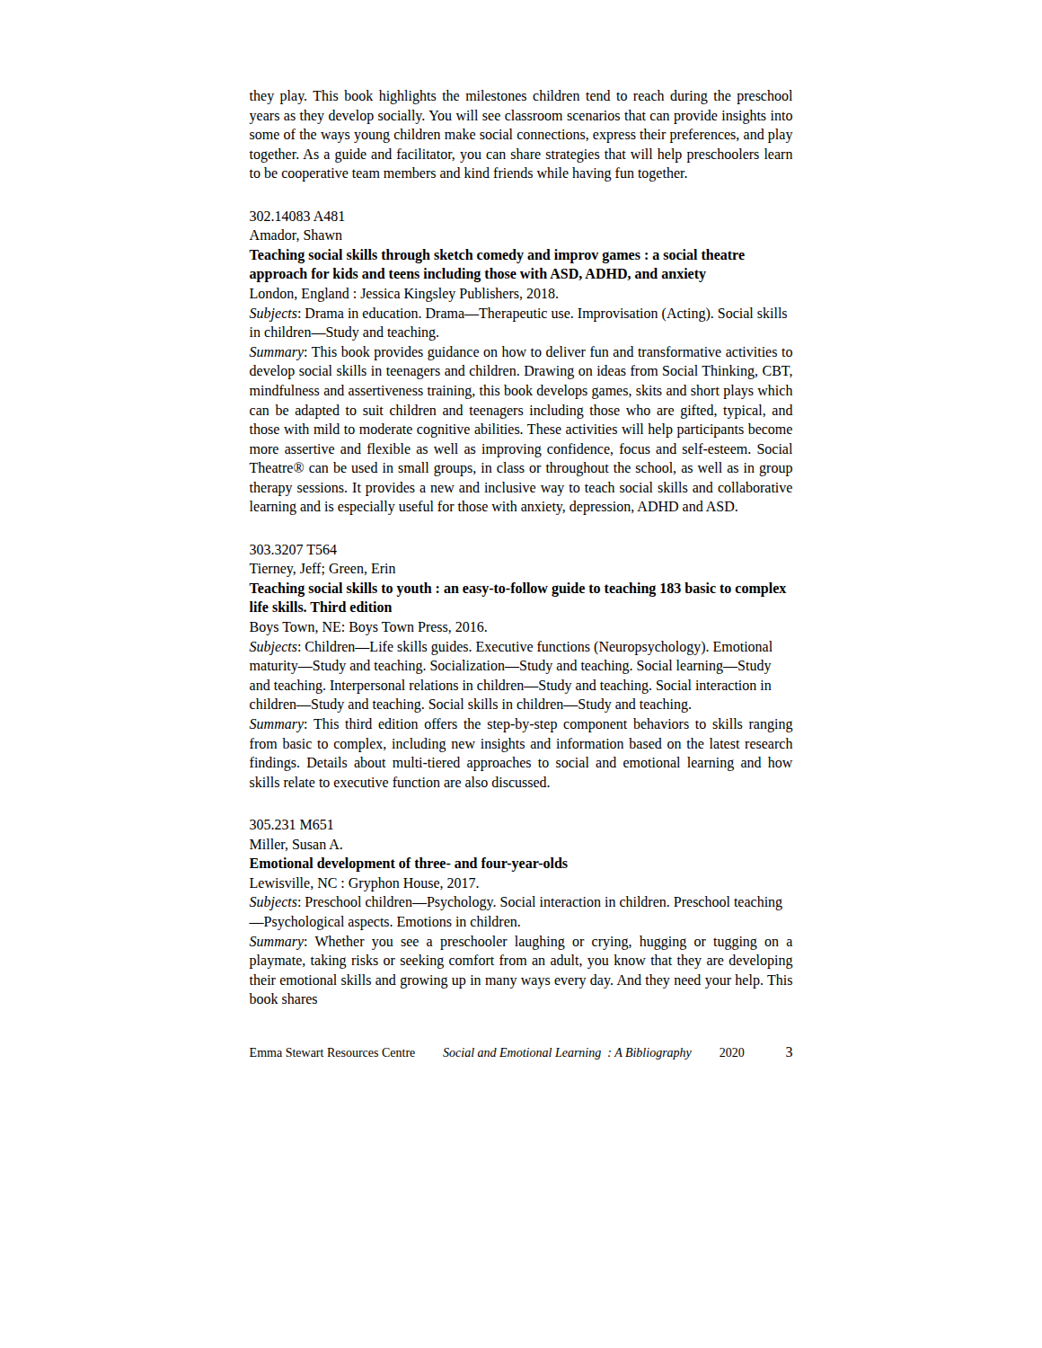they play. This book highlights the milestones children tend to reach during the preschool years as they develop socially. You will see classroom scenarios that can provide insights into some of the ways young children make social connections, express their preferences, and play together. As a guide and facilitator, you can share strategies that will help preschoolers learn to be cooperative team members and kind friends while having fun together.
302.14083 A481
Amador, Shawn
Teaching social skills through sketch comedy and improv games : a social theatre approach for kids and teens including those with ASD, ADHD, and anxiety
London, England : Jessica Kingsley Publishers, 2018.
Subjects: Drama in education. Drama—Therapeutic use. Improvisation (Acting). Social skills in children—Study and teaching.
Summary: This book provides guidance on how to deliver fun and transformative activities to develop social skills in teenagers and children. Drawing on ideas from Social Thinking, CBT, mindfulness and assertiveness training, this book develops games, skits and short plays which can be adapted to suit children and teenagers including those who are gifted, typical, and those with mild to moderate cognitive abilities. These activities will help participants become more assertive and flexible as well as improving confidence, focus and self-esteem. Social Theatre® can be used in small groups, in class or throughout the school, as well as in group therapy sessions. It provides a new and inclusive way to teach social skills and collaborative learning and is especially useful for those with anxiety, depression, ADHD and ASD.
303.3207 T564
Tierney, Jeff; Green, Erin
Teaching social skills to youth : an easy-to-follow guide to teaching 183 basic to complex life skills. Third edition
Boys Town, NE: Boys Town Press, 2016.
Subjects: Children—Life skills guides. Executive functions (Neuropsychology). Emotional maturity—Study and teaching. Socialization—Study and teaching. Social learning—Study and teaching. Interpersonal relations in children—Study and teaching. Social interaction in children—Study and teaching. Social skills in children—Study and teaching.
Summary: This third edition offers the step-by-step component behaviors to skills ranging from basic to complex, including new insights and information based on the latest research findings. Details about multi-tiered approaches to social and emotional learning and how skills relate to executive function are also discussed.
305.231 M651
Miller, Susan A.
Emotional development of three- and four-year-olds
Lewisville, NC : Gryphon House, 2017.
Subjects: Preschool children—Psychology. Social interaction in children. Preschool teaching—Psychological aspects. Emotions in children.
Summary: Whether you see a preschooler laughing or crying, hugging or tugging on a playmate, taking risks or seeking comfort from an adult, you know that they are developing their emotional skills and growing up in many ways every day. And they need your help. This book shares
Emma Stewart Resources Centre Social and Emotional Learning : A Bibliography 2020 3